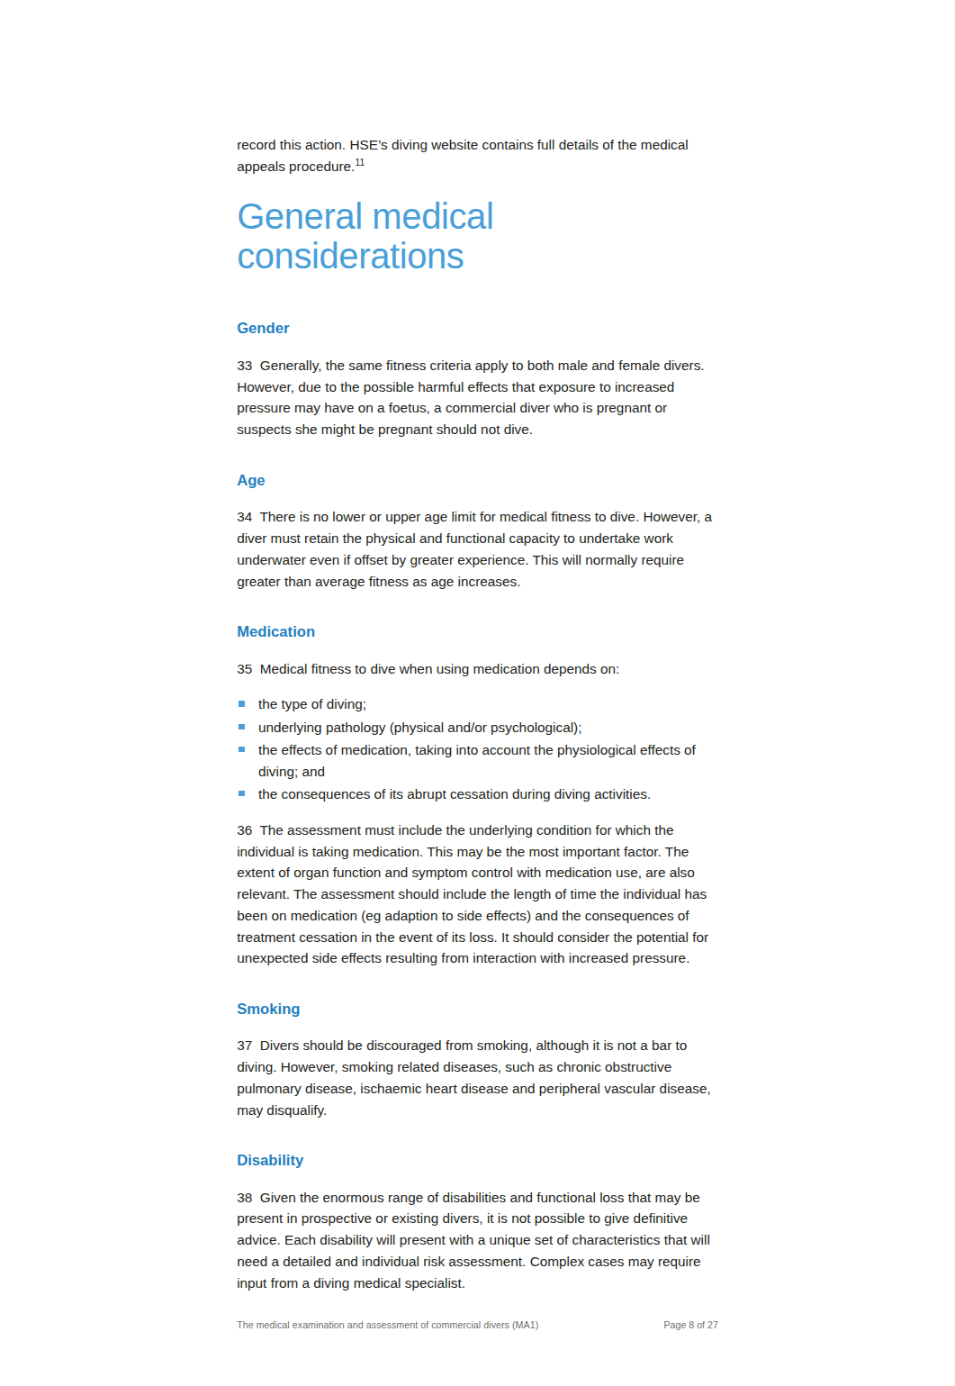record this action. HSE’s diving website contains full details of the medical appeals procedure.11
General medical considerations
Gender
33 Generally, the same fitness criteria apply to both male and female divers. However, due to the possible harmful effects that exposure to increased pressure may have on a foetus, a commercial diver who is pregnant or suspects she might be pregnant should not dive.
Age
34 There is no lower or upper age limit for medical fitness to dive. However, a diver must retain the physical and functional capacity to undertake work underwater even if offset by greater experience. This will normally require greater than average fitness as age increases.
Medication
35 Medical fitness to dive when using medication depends on:
the type of diving;
underlying pathology (physical and/or psychological);
the effects of medication, taking into account the physiological effects of diving; and
the consequences of its abrupt cessation during diving activities.
36 The assessment must include the underlying condition for which the individual is taking medication. This may be the most important factor. The extent of organ function and symptom control with medication use, are also relevant. The assessment should include the length of time the individual has been on medication (eg adaption to side effects) and the consequences of treatment cessation in the event of its loss. It should consider the potential for unexpected side effects resulting from interaction with increased pressure.
Smoking
37 Divers should be discouraged from smoking, although it is not a bar to diving. However, smoking related diseases, such as chronic obstructive pulmonary disease, ischaemic heart disease and peripheral vascular disease, may disqualify.
Disability
38 Given the enormous range of disabilities and functional loss that may be present in prospective or existing divers, it is not possible to give definitive advice. Each disability will present with a unique set of characteristics that will need a detailed and individual risk assessment. Complex cases may require input from a diving medical specialist.
The medical examination and assessment of commercial divers (MA1) Page 8 of 27